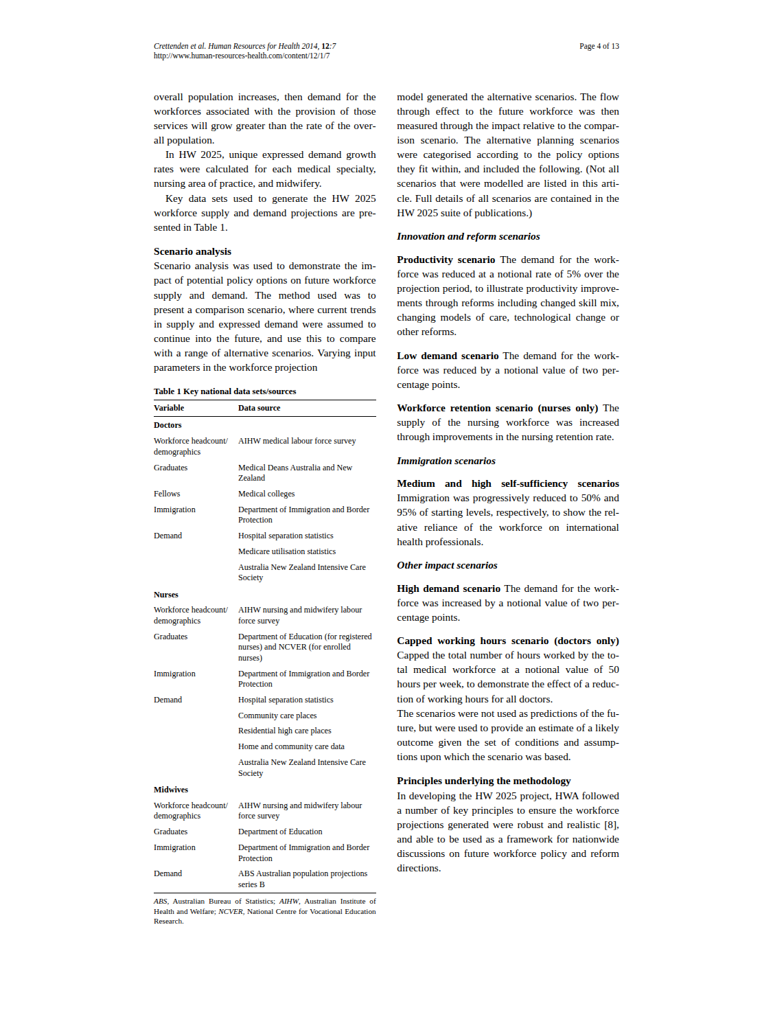Crettenden et al. Human Resources for Health 2014, 12:7
http://www.human-resources-health.com/content/12/1/7
Page 4 of 13
overall population increases, then demand for the workforces associated with the provision of those services will grow greater than the rate of the overall population.
In HW 2025, unique expressed demand growth rates were calculated for each medical specialty, nursing area of practice, and midwifery.
Key data sets used to generate the HW 2025 workforce supply and demand projections are presented in Table 1.
Scenario analysis
Scenario analysis was used to demonstrate the impact of potential policy options on future workforce supply and demand. The method used was to present a comparison scenario, where current trends in supply and expressed demand were assumed to continue into the future, and use this to compare with a range of alternative scenarios. Varying input parameters in the workforce projection
Table 1 Key national data sets/sources
| Variable | Data source |
| --- | --- |
| Doctors |
| Workforce headcount/ demographics | AIHW medical labour force survey |
| Graduates | Medical Deans Australia and New Zealand |
| Fellows | Medical colleges |
| Immigration | Department of Immigration and Border Protection |
| Demand | Hospital separation statistics |
| | Medicare utilisation statistics |
| | Australia New Zealand Intensive Care Society |
| Nurses |
| Workforce headcount/ demographics | AIHW nursing and midwifery labour force survey |
| Graduates | Department of Education (for registered nurses) and NCVER (for enrolled nurses) |
| Immigration | Department of Immigration and Border Protection |
| Demand | Hospital separation statistics |
| | Community care places |
| | Residential high care places |
| | Home and community care data |
| | Australia New Zealand Intensive Care Society |
| Midwives |
| Workforce headcount/ demographics | AIHW nursing and midwifery labour force survey |
| Graduates | Department of Education |
| Immigration | Department of Immigration and Border Protection |
| Demand | ABS Australian population projections series B |
ABS, Australian Bureau of Statistics; AIHW, Australian Institute of Health and Welfare; NCVER, National Centre for Vocational Education Research.
model generated the alternative scenarios. The flow through effect to the future workforce was then measured through the impact relative to the comparison scenario. The alternative planning scenarios were categorised according to the policy options they fit within, and included the following. (Not all scenarios that were modelled are listed in this article. Full details of all scenarios are contained in the HW 2025 suite of publications.)
Innovation and reform scenarios
Productivity scenario The demand for the workforce was reduced at a notional rate of 5% over the projection period, to illustrate productivity improvements through reforms including changed skill mix, changing models of care, technological change or other reforms.
Low demand scenario The demand for the workforce was reduced by a notional value of two percentage points.
Workforce retention scenario (nurses only) The supply of the nursing workforce was increased through improvements in the nursing retention rate.
Immigration scenarios
Medium and high self-sufficiency scenarios Immigration was progressively reduced to 50% and 95% of starting levels, respectively, to show the relative reliance of the workforce on international health professionals.
Other impact scenarios
High demand scenario The demand for the workforce was increased by a notional value of two percentage points.
Capped working hours scenario (doctors only) Capped the total number of hours worked by the total medical workforce at a notional value of 50 hours per week, to demonstrate the effect of a reduction of working hours for all doctors.
The scenarios were not used as predictions of the future, but were used to provide an estimate of a likely outcome given the set of conditions and assumptions upon which the scenario was based.
Principles underlying the methodology
In developing the HW 2025 project, HWA followed a number of key principles to ensure the workforce projections generated were robust and realistic [8], and able to be used as a framework for nationwide discussions on future workforce policy and reform directions.